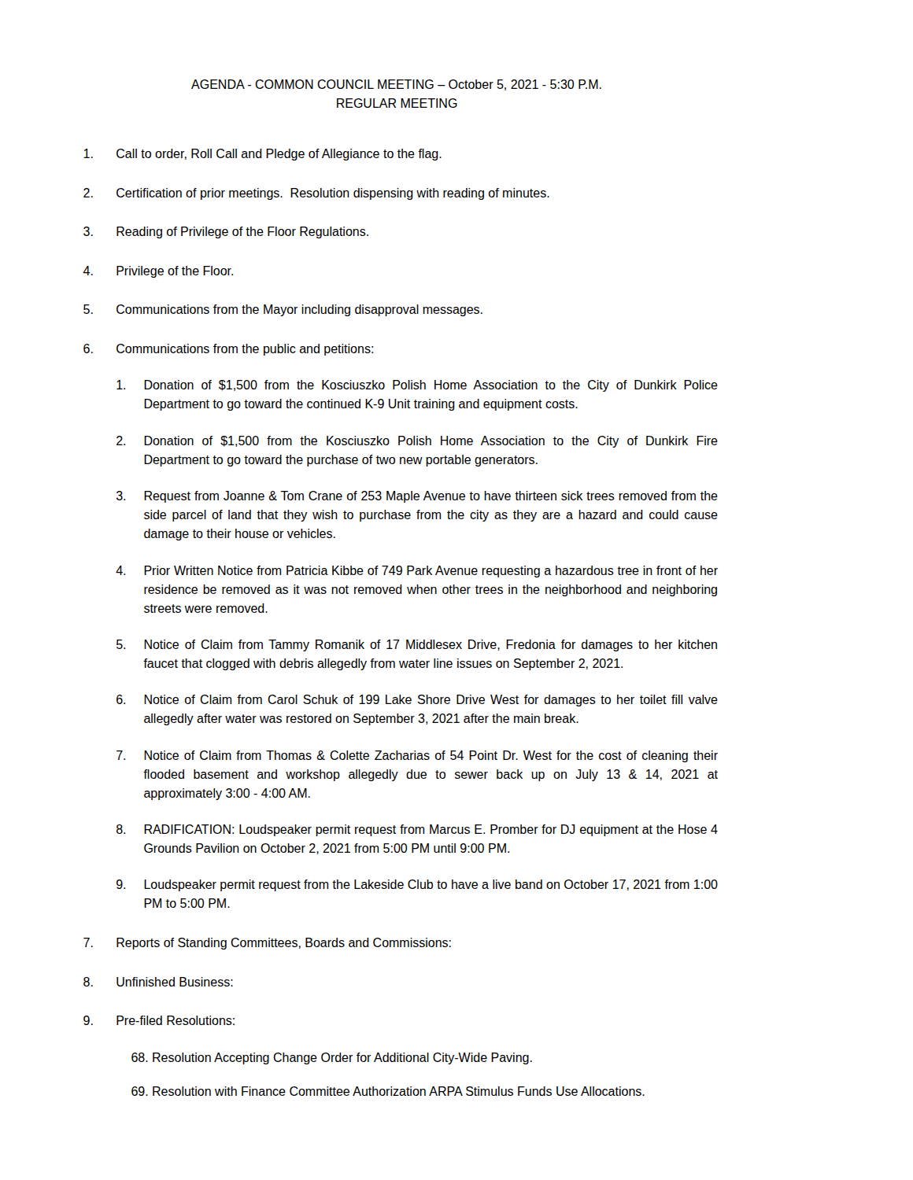AGENDA - COMMON COUNCIL MEETING – October 5, 2021 - 5:30 P.M.
REGULAR MEETING
Call to order, Roll Call and Pledge of Allegiance to the flag.
Certification of prior meetings. Resolution dispensing with reading of minutes.
Reading of Privilege of the Floor Regulations.
Privilege of the Floor.
Communications from the Mayor including disapproval messages.
Communications from the public and petitions:
Donation of $1,500 from the Kosciuszko Polish Home Association to the City of Dunkirk Police Department to go toward the continued K-9 Unit training and equipment costs.
Donation of $1,500 from the Kosciuszko Polish Home Association to the City of Dunkirk Fire Department to go toward the purchase of two new portable generators.
Request from Joanne & Tom Crane of 253 Maple Avenue to have thirteen sick trees removed from the side parcel of land that they wish to purchase from the city as they are a hazard and could cause damage to their house or vehicles.
Prior Written Notice from Patricia Kibbe of 749 Park Avenue requesting a hazardous tree in front of her residence be removed as it was not removed when other trees in the neighborhood and neighboring streets were removed.
Notice of Claim from Tammy Romanik of 17 Middlesex Drive, Fredonia for damages to her kitchen faucet that clogged with debris allegedly from water line issues on September 2, 2021.
Notice of Claim from Carol Schuk of 199 Lake Shore Drive West for damages to her toilet fill valve allegedly after water was restored on September 3, 2021 after the main break.
Notice of Claim from Thomas & Colette Zacharias of 54 Point Dr. West for the cost of cleaning their flooded basement and workshop allegedly due to sewer back up on July 13 & 14, 2021 at approximately 3:00 - 4:00 AM.
RADIFICATION: Loudspeaker permit request from Marcus E. Promber for DJ equipment at the Hose 4 Grounds Pavilion on October 2, 2021 from 5:00 PM until 9:00 PM.
Loudspeaker permit request from the Lakeside Club to have a live band on October 17, 2021 from 1:00 PM to 5:00 PM.
Reports of Standing Committees, Boards and Commissions:
Unfinished Business:
Pre-filed Resolutions:
68. Resolution Accepting Change Order for Additional City-Wide Paving.
69. Resolution with Finance Committee Authorization ARPA Stimulus Funds Use Allocations.